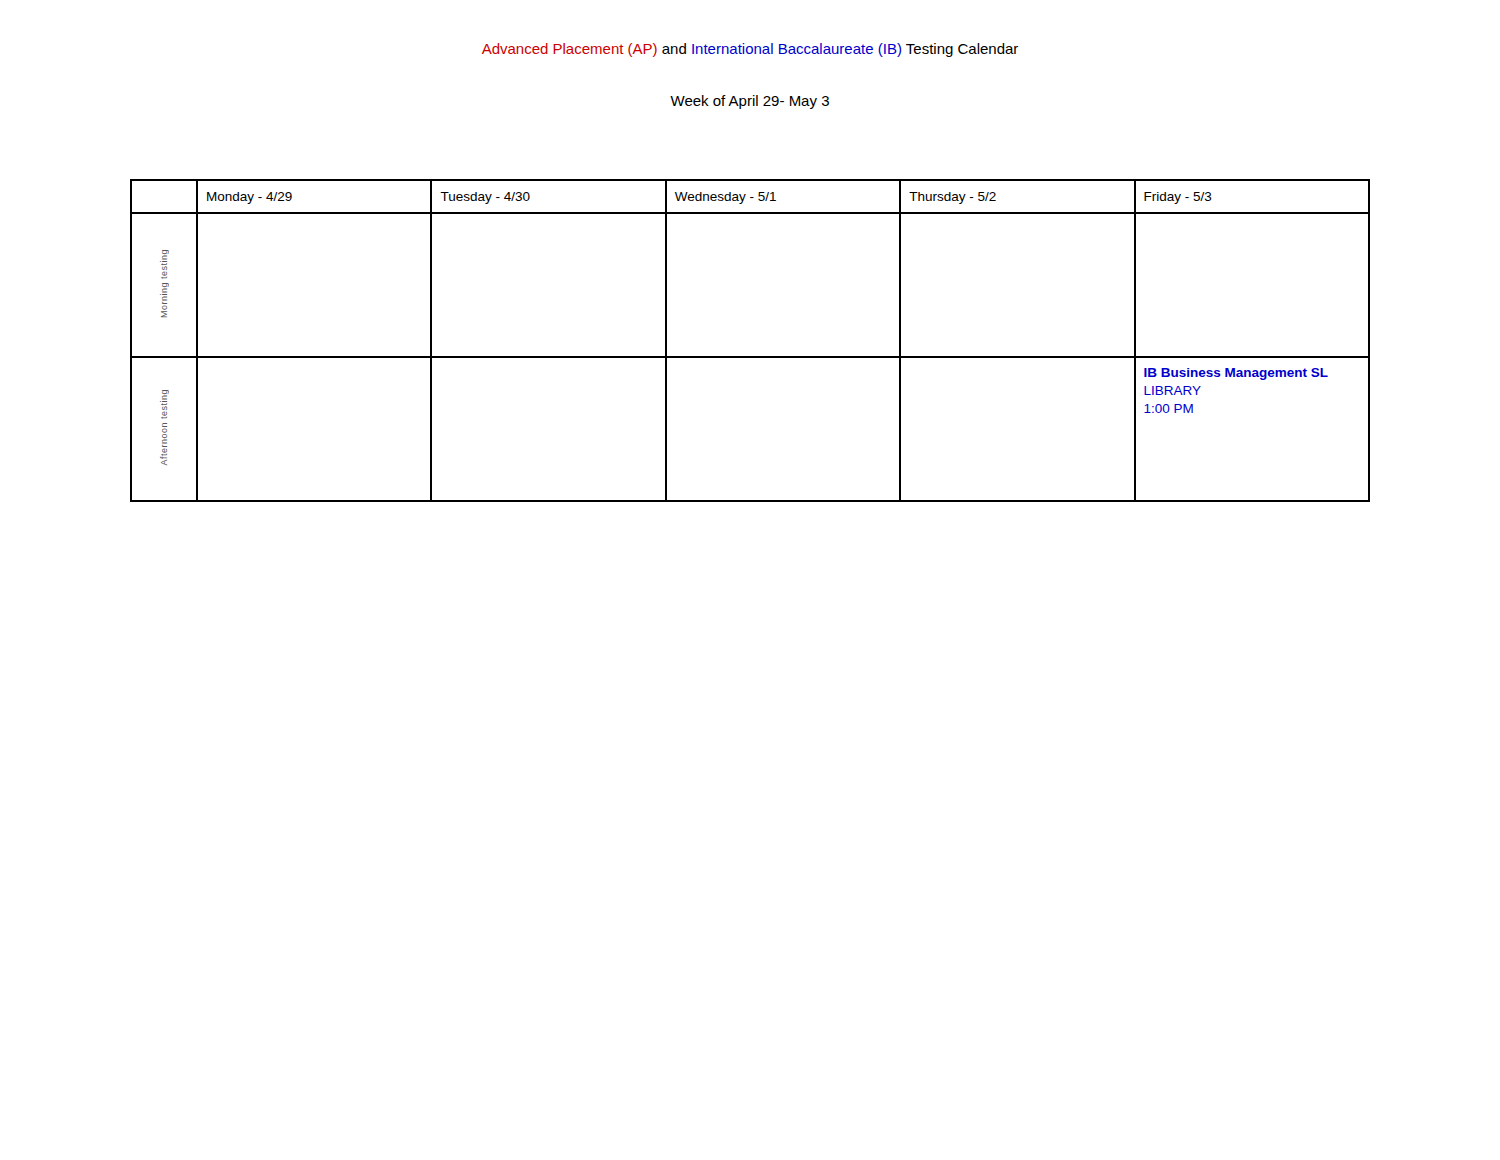Advanced Placement (AP) and International Baccalaureate (IB) Testing Calendar
Week of April 29- May 3
| | Monday - 4/29 | Tuesday - 4/30 | Wednesday - 5/1 | Thursday - 5/2 | Friday - 5/3 |
| --- | --- | --- | --- | --- | --- |
| Morning testing | | | | | |
| Afternoon testing | | | | | IB Business Management SL LIBRARY 1:00 PM |